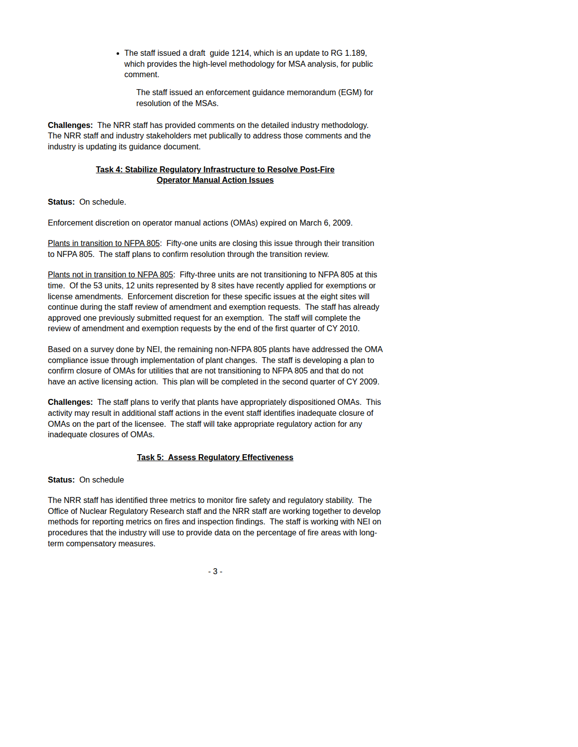The staff issued a draft guide 1214, which is an update to RG 1.189, which provides the high-level methodology for MSA analysis, for public comment.
The staff issued an enforcement guidance memorandum (EGM) for resolution of the MSAs.
Challenges: The NRR staff has provided comments on the detailed industry methodology. The NRR staff and industry stakeholders met publically to address those comments and the industry is updating its guidance document.
Task 4: Stabilize Regulatory Infrastructure to Resolve Post-Fire
Operator Manual Action Issues
Status: On schedule.
Enforcement discretion on operator manual actions (OMAs) expired on March 6, 2009.
Plants in transition to NFPA 805: Fifty-one units are closing this issue through their transition to NFPA 805. The staff plans to confirm resolution through the transition review.
Plants not in transition to NFPA 805: Fifty-three units are not transitioning to NFPA 805 at this time. Of the 53 units, 12 units represented by 8 sites have recently applied for exemptions or license amendments. Enforcement discretion for these specific issues at the eight sites will continue during the staff review of amendment and exemption requests. The staff has already approved one previously submitted request for an exemption. The staff will complete the review of amendment and exemption requests by the end of the first quarter of CY 2010.
Based on a survey done by NEI, the remaining non-NFPA 805 plants have addressed the OMA compliance issue through implementation of plant changes. The staff is developing a plan to confirm closure of OMAs for utilities that are not transitioning to NFPA 805 and that do not have an active licensing action. This plan will be completed in the second quarter of CY 2009.
Challenges: The staff plans to verify that plants have appropriately dispositioned OMAs. This activity may result in additional staff actions in the event staff identifies inadequate closure of OMAs on the part of the licensee. The staff will take appropriate regulatory action for any inadequate closures of OMAs.
Task 5: Assess Regulatory Effectiveness
Status: On schedule
The NRR staff has identified three metrics to monitor fire safety and regulatory stability. The Office of Nuclear Regulatory Research staff and the NRR staff are working together to develop methods for reporting metrics on fires and inspection findings. The staff is working with NEI on procedures that the industry will use to provide data on the percentage of fire areas with long-term compensatory measures.
- 3 -